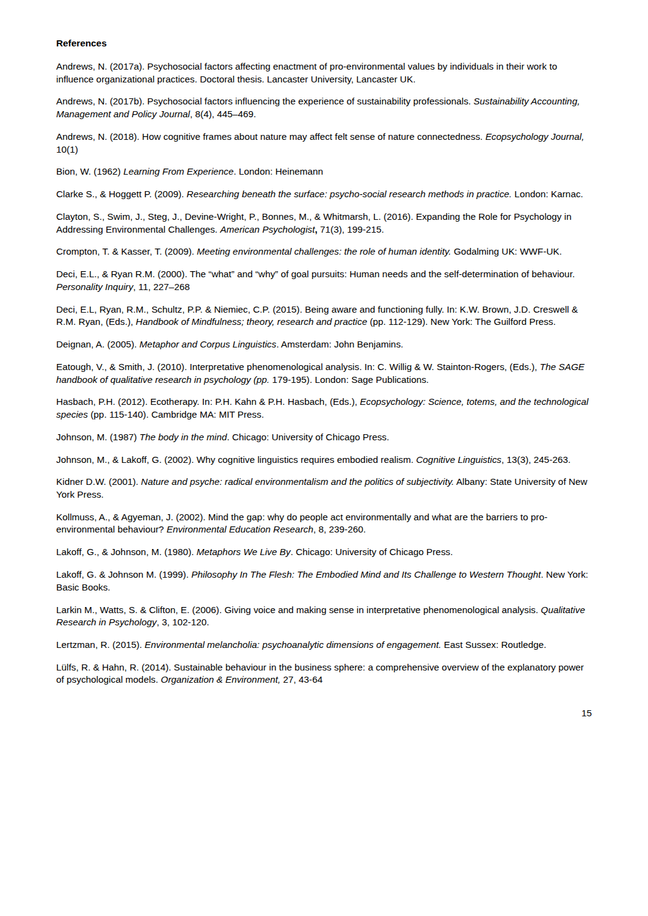References
Andrews, N. (2017a). Psychosocial factors affecting enactment of pro-environmental values by individuals in their work to influence organizational practices. Doctoral thesis. Lancaster University, Lancaster UK.
Andrews, N. (2017b). Psychosocial factors influencing the experience of sustainability professionals. Sustainability Accounting, Management and Policy Journal, 8(4), 445–469.
Andrews, N. (2018). How cognitive frames about nature may affect felt sense of nature connectedness. Ecopsychology Journal, 10(1)
Bion, W. (1962) Learning From Experience. London: Heinemann
Clarke S., & Hoggett P. (2009). Researching beneath the surface: psycho-social research methods in practice. London: Karnac.
Clayton, S., Swim, J., Steg, J., Devine-Wright, P., Bonnes, M., & Whitmarsh, L. (2016). Expanding the Role for Psychology in Addressing Environmental Challenges. American Psychologist, 71(3), 199-215.
Crompton, T. & Kasser, T. (2009). Meeting environmental challenges: the role of human identity. Godalming UK: WWF-UK.
Deci, E.L., & Ryan R.M. (2000). The “what” and “why” of goal pursuits: Human needs and the self-determination of behaviour. Personality Inquiry, 11, 227–268
Deci, E.L, Ryan, R.M., Schultz, P.P. & Niemiec, C.P. (2015). Being aware and functioning fully. In: K.W. Brown, J.D. Creswell & R.M. Ryan, (Eds.), Handbook of Mindfulness; theory, research and practice (pp. 112-129). New York: The Guilford Press.
Deignan, A. (2005). Metaphor and Corpus Linguistics. Amsterdam: John Benjamins.
Eatough, V., & Smith, J. (2010). Interpretative phenomenological analysis. In: C. Willig & W. Stainton-Rogers, (Eds.), The SAGE handbook of qualitative research in psychology (pp. 179-195). London: Sage Publications.
Hasbach, P.H. (2012). Ecotherapy. In: P.H. Kahn & P.H. Hasbach, (Eds.), Ecopsychology: Science, totems, and the technological species (pp. 115-140). Cambridge MA: MIT Press.
Johnson, M. (1987) The body in the mind. Chicago: University of Chicago Press.
Johnson, M., & Lakoff, G. (2002). Why cognitive linguistics requires embodied realism. Cognitive Linguistics, 13(3), 245-263.
Kidner D.W. (2001). Nature and psyche: radical environmentalism and the politics of subjectivity. Albany: State University of New York Press.
Kollmuss, A., & Agyeman, J. (2002). Mind the gap: why do people act environmentally and what are the barriers to pro-environmental behaviour? Environmental Education Research, 8, 239-260.
Lakoff, G., & Johnson, M. (1980). Metaphors We Live By. Chicago: University of Chicago Press.
Lakoff, G. & Johnson M. (1999). Philosophy In The Flesh: The Embodied Mind and Its Challenge to Western Thought. New York: Basic Books.
Larkin M., Watts, S. & Clifton, E. (2006). Giving voice and making sense in interpretative phenomenological analysis. Qualitative Research in Psychology, 3, 102-120.
Lertzman, R. (2015). Environmental melancholia: psychoanalytic dimensions of engagement. East Sussex: Routledge.
Lülfs, R. & Hahn, R. (2014). Sustainable behaviour in the business sphere: a comprehensive overview of the explanatory power of psychological models. Organization & Environment, 27, 43-64
15